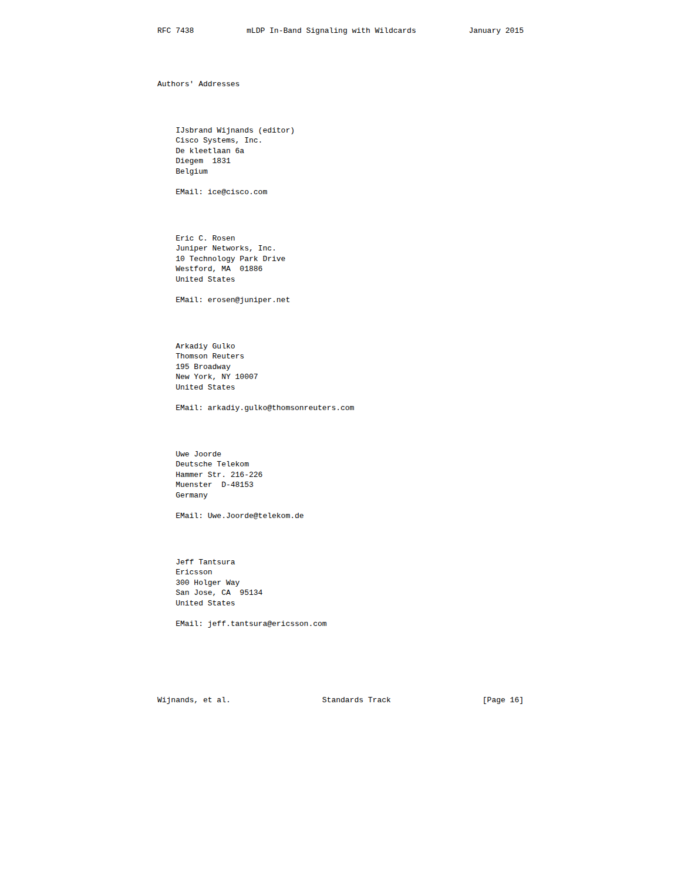RFC 7438 mLDP In-Band Signaling with Wildcards January 2015
Authors' Addresses
IJsbrand Wijnands (editor) Cisco Systems, Inc. De kleetlaan 6a Diegem 1831 Belgium EMail: ice@cisco.com
Eric C. Rosen Juniper Networks, Inc. 10 Technology Park Drive Westford, MA 01886 United States EMail: erosen@juniper.net
Arkadiy Gulko Thomson Reuters 195 Broadway New York, NY 10007 United States EMail: arkadiy.gulko@thomsonreuters.com
Uwe Joorde Deutsche Telekom Hammer Str. 216-226 Muenster D-48153 Germany EMail: Uwe.Joorde@telekom.de
Jeff Tantsura Ericsson 300 Holger Way San Jose, CA 95134 United States EMail: jeff.tantsura@ericsson.com
Wijnands, et al. Standards Track [Page 16]